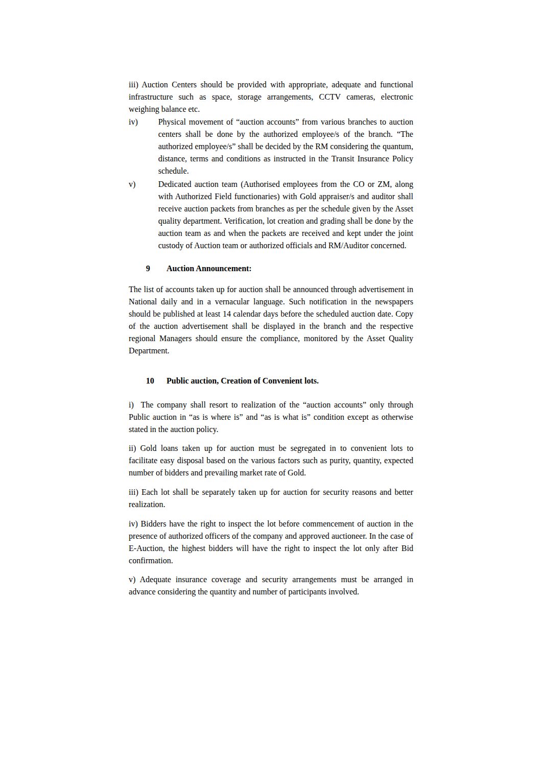iii) Auction Centers should be provided with appropriate, adequate and functional infrastructure such as space, storage arrangements, CCTV cameras, electronic weighing balance etc.
iv)
Physical movement of “auction accounts” from various branches to auction centers shall be done by the authorized employee/s of the branch. “The authorized employee/s” shall be decided by the RM considering the quantum, distance, terms and conditions as instructed in the Transit Insurance Policy schedule.
v)
Dedicated auction team (Authorised employees from the CO or ZM, along with Authorized Field functionaries) with Gold appraiser/s and auditor shall receive auction packets from branches as per the schedule given by the Asset quality department. Verification, lot creation and grading shall be done by the auction team as and when the packets are received and kept under the joint custody of Auction team or authorized officials and RM/Auditor concerned.
9 Auction Announcement:
The list of accounts taken up for auction shall be announced through advertisement in National daily and in a vernacular language. Such notification in the newspapers should be published at least 14 calendar days before the scheduled auction date. Copy of the auction advertisement shall be displayed in the branch and the respective regional Managers should ensure the compliance, monitored by the Asset Quality Department.
10 Public auction, Creation of Convenient lots.
i) The company shall resort to realization of the “auction accounts” only through Public auction in “as is where is” and “as is what is” condition except as otherwise stated in the auction policy.
ii) Gold loans taken up for auction must be segregated in to convenient lots to facilitate easy disposal based on the various factors such as purity, quantity, expected number of bidders and prevailing market rate of Gold.
iii) Each lot shall be separately taken up for auction for security reasons and better realization.
iv) Bidders have the right to inspect the lot before commencement of auction in the presence of authorized officers of the company and approved auctioneer. In the case of E-Auction, the highest bidders will have the right to inspect the lot only after Bid confirmation.
v) Adequate insurance coverage and security arrangements must be arranged in advance considering the quantity and number of participants involved.